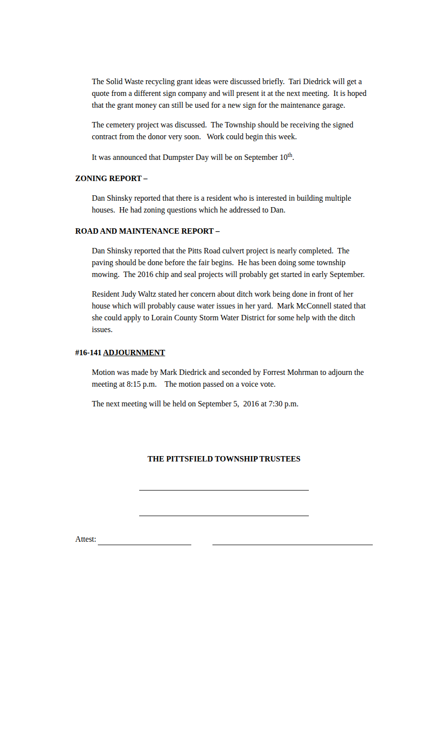The Solid Waste recycling grant ideas were discussed briefly. Tari Diedrick will get a quote from a different sign company and will present it at the next meeting. It is hoped that the grant money can still be used for a new sign for the maintenance garage.
The cemetery project was discussed. The Township should be receiving the signed contract from the donor very soon. Work could begin this week.
It was announced that Dumpster Day will be on September 10th.
ZONING REPORT –
Dan Shinsky reported that there is a resident who is interested in building multiple houses. He had zoning questions which he addressed to Dan.
ROAD AND MAINTENANCE REPORT –
Dan Shinsky reported that the Pitts Road culvert project is nearly completed. The paving should be done before the fair begins. He has been doing some township mowing. The 2016 chip and seal projects will probably get started in early September.
Resident Judy Waltz stated her concern about ditch work being done in front of her house which will probably cause water issues in her yard. Mark McConnell stated that she could apply to Lorain County Storm Water District for some help with the ditch issues.
#16-141 ADJOURNMENT
Motion was made by Mark Diedrick and seconded by Forrest Mohrman to adjourn the meeting at 8:15 p.m. The motion passed on a voice vote.
The next meeting will be held on September 5, 2016 at 7:30 p.m.
THE PITTSFIELD TOWNSHIP TRUSTEES
Attest: